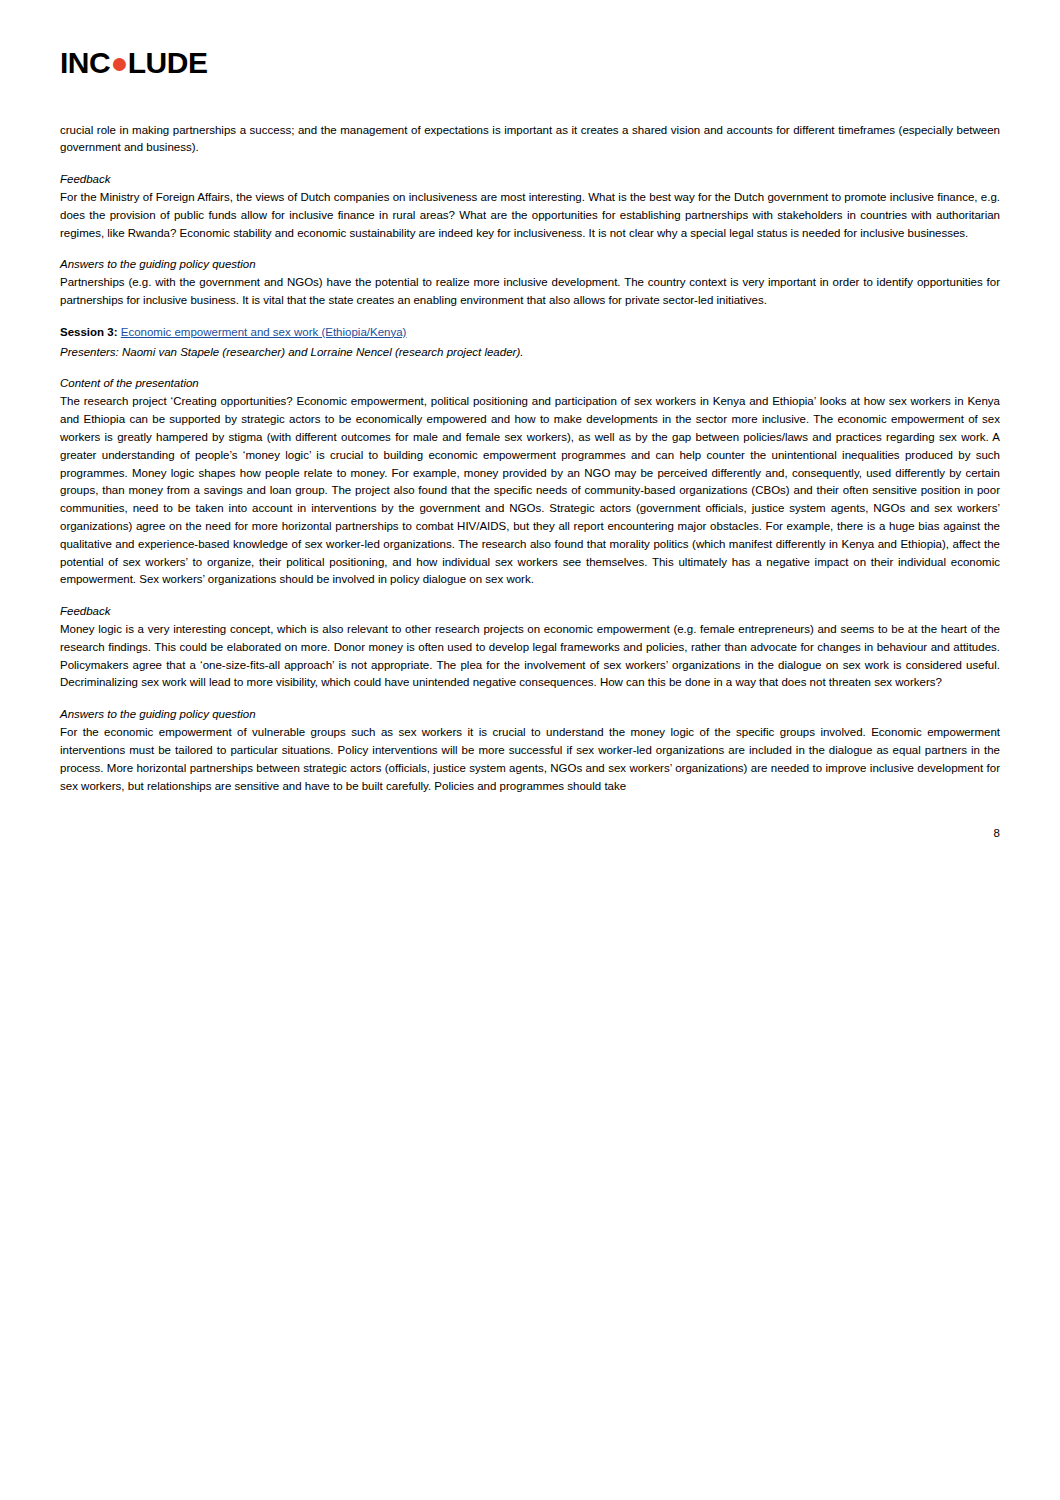INC●LUDE
crucial role in making partnerships a success; and the management of expectations is important as it creates a shared vision and accounts for different timeframes (especially between government and business).
Feedback
For the Ministry of Foreign Affairs, the views of Dutch companies on inclusiveness are most interesting. What is the best way for the Dutch government to promote inclusive finance, e.g. does the provision of public funds allow for inclusive finance in rural areas? What are the opportunities for establishing partnerships with stakeholders in countries with authoritarian regimes, like Rwanda? Economic stability and economic sustainability are indeed key for inclusiveness. It is not clear why a special legal status is needed for inclusive businesses.
Answers to the guiding policy question
Partnerships (e.g. with the government and NGOs) have the potential to realize more inclusive development. The country context is very important in order to identify opportunities for partnerships for inclusive business. It is vital that the state creates an enabling environment that also allows for private sector-led initiatives.
Session 3: Economic empowerment and sex work (Ethiopia/Kenya)
Presenters: Naomi van Stapele (researcher) and Lorraine Nencel (research project leader).
Content of the presentation
The research project ‘Creating opportunities? Economic empowerment, political positioning and participation of sex workers in Kenya and Ethiopia’ looks at how sex workers in Kenya and Ethiopia can be supported by strategic actors to be economically empowered and how to make developments in the sector more inclusive. The economic empowerment of sex workers is greatly hampered by stigma (with different outcomes for male and female sex workers), as well as by the gap between policies/laws and practices regarding sex work. A greater understanding of people’s ‘money logic’ is crucial to building economic empowerment programmes and can help counter the unintentional inequalities produced by such programmes. Money logic shapes how people relate to money. For example, money provided by an NGO may be perceived differently and, consequently, used differently by certain groups, than money from a savings and loan group. The project also found that the specific needs of community-based organizations (CBOs) and their often sensitive position in poor communities, need to be taken into account in interventions by the government and NGOs. Strategic actors (government officials, justice system agents, NGOs and sex workers’ organizations) agree on the need for more horizontal partnerships to combat HIV/AIDS, but they all report encountering major obstacles. For example, there is a huge bias against the qualitative and experience-based knowledge of sex worker-led organizations. The research also found that morality politics (which manifest differently in Kenya and Ethiopia), affect the potential of sex workers’ to organize, their political positioning, and how individual sex workers see themselves. This ultimately has a negative impact on their individual economic empowerment. Sex workers’ organizations should be involved in policy dialogue on sex work.
Feedback
Money logic is a very interesting concept, which is also relevant to other research projects on economic empowerment (e.g. female entrepreneurs) and seems to be at the heart of the research findings. This could be elaborated on more. Donor money is often used to develop legal frameworks and policies, rather than advocate for changes in behaviour and attitudes. Policymakers agree that a ‘one-size-fits-all approach’ is not appropriate. The plea for the involvement of sex workers’ organizations in the dialogue on sex work is considered useful. Decriminalizing sex work will lead to more visibility, which could have unintended negative consequences. How can this be done in a way that does not threaten sex workers?
Answers to the guiding policy question
For the economic empowerment of vulnerable groups such as sex workers it is crucial to understand the money logic of the specific groups involved. Economic empowerment interventions must be tailored to particular situations. Policy interventions will be more successful if sex worker-led organizations are included in the dialogue as equal partners in the process. More horizontal partnerships between strategic actors (officials, justice system agents, NGOs and sex workers’ organizations) are needed to improve inclusive development for sex workers, but relationships are sensitive and have to be built carefully. Policies and programmes should take
8